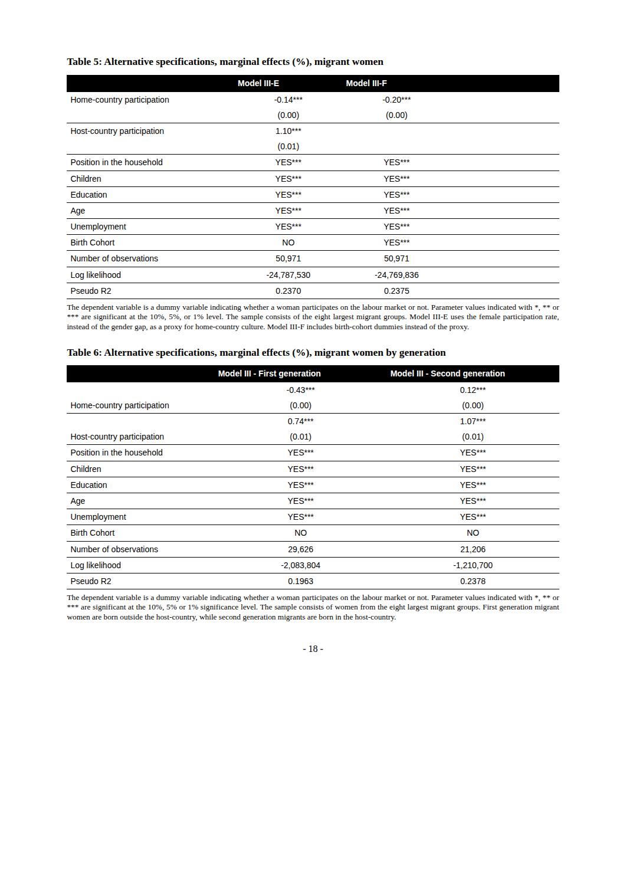Table 5: Alternative specifications, marginal effects (%), migrant women
| | Model III-E | Model III-F | |
| --- | --- | --- | --- |
| Home-country participation | -0.14*** | -0.20*** | |
| | (0.00) | (0.00) | |
| Host-country participation | 1.10*** | | |
| | (0.01) | | |
| Position in the household | YES*** | YES*** | |
| Children | YES*** | YES*** | |
| Education | YES*** | YES*** | |
| Age | YES*** | YES*** | |
| Unemployment | YES*** | YES*** | |
| Birth Cohort | NO | YES*** | |
| Number of observations | 50,971 | 50,971 | |
| Log likelihood | -24,787,530 | -24,769,836 | |
| Pseudo R2 | 0.2370 | 0.2375 | |
The dependent variable is a dummy variable indicating whether a woman participates on the labour market or not. Parameter values indicated with *, ** or *** are significant at the 10%, 5%, or 1% level. The sample consists of the eight largest migrant groups. Model III-E uses the female participation rate, instead of the gender gap, as a proxy for home-country culture. Model III-F includes birth-cohort dummies instead of the proxy.
Table 6: Alternative specifications, marginal effects (%), migrant women by generation
| | Model III - First generation | Model III - Second generation |
| --- | --- | --- |
| | -0.43*** | 0.12*** |
| Home-country participation | (0.00) | (0.00) |
| | 0.74*** | 1.07*** |
| Host-country participation | (0.01) | (0.01) |
| Position in the household | YES*** | YES*** |
| Children | YES*** | YES*** |
| Education | YES*** | YES*** |
| Age | YES*** | YES*** |
| Unemployment | YES*** | YES*** |
| Birth Cohort | NO | NO |
| Number of observations | 29,626 | 21,206 |
| Log likelihood | -2,083,804 | -1,210,700 |
| Pseudo R2 | 0.1963 | 0.2378 |
The dependent variable is a dummy variable indicating whether a woman participates on the labour market or not. Parameter values indicated with *, ** or *** are significant at the 10%, 5% or 1% significance level. The sample consists of women from the eight largest migrant groups. First generation migrant women are born outside the host-country, while second generation migrants are born in the host-country.
- 18 -